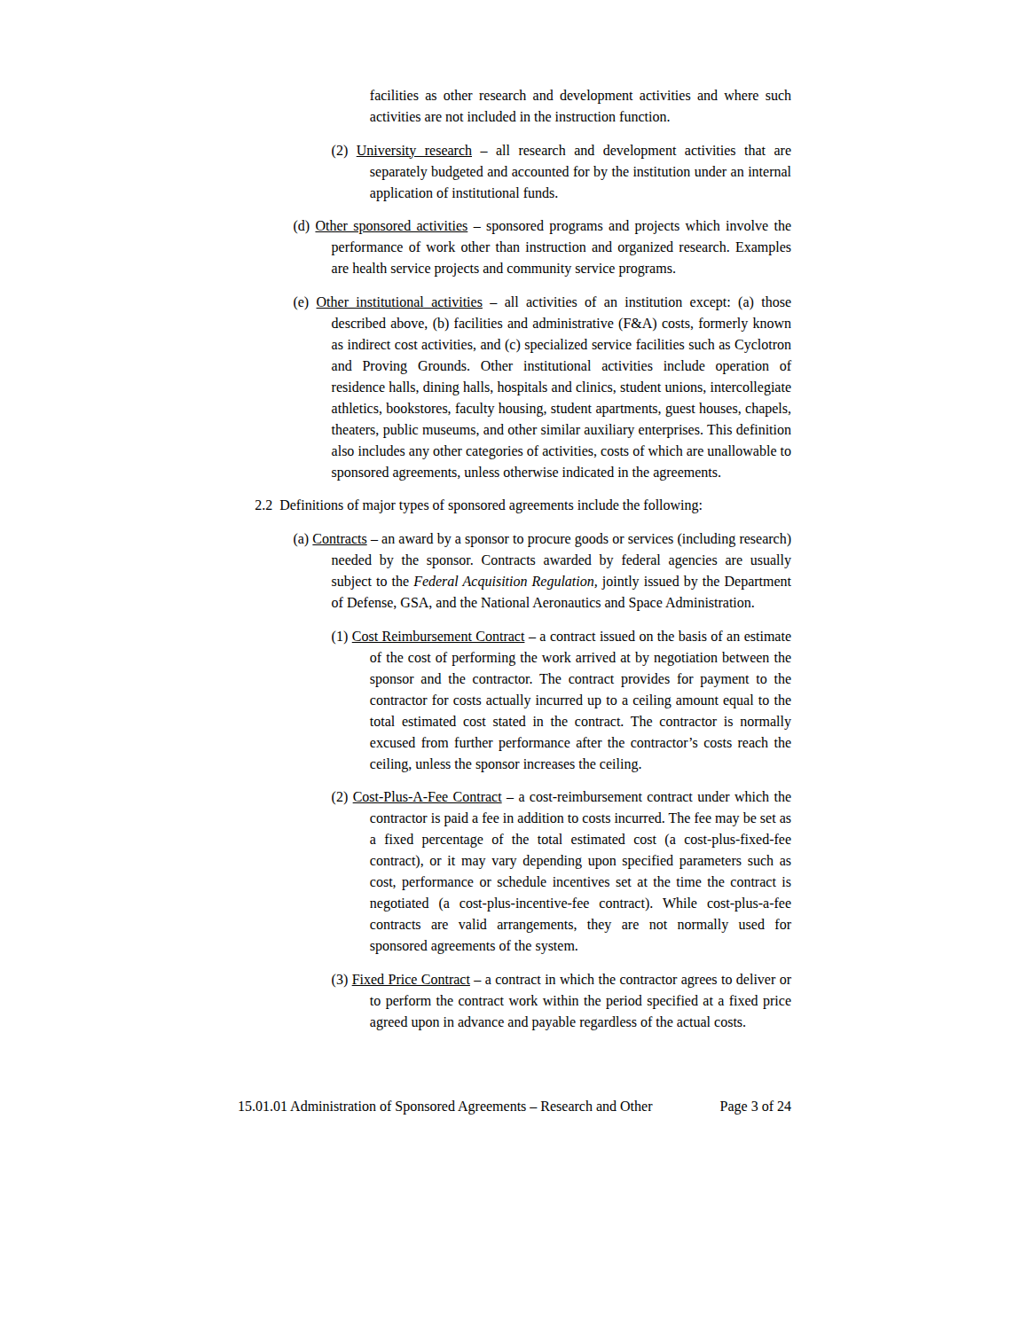facilities as other research and development activities and where such activities are not included in the instruction function.
(2) University research – all research and development activities that are separately budgeted and accounted for by the institution under an internal application of institutional funds.
(d) Other sponsored activities – sponsored programs and projects which involve the performance of work other than instruction and organized research. Examples are health service projects and community service programs.
(e) Other institutional activities – all activities of an institution except: (a) those described above, (b) facilities and administrative (F&A) costs, formerly known as indirect cost activities, and (c) specialized service facilities such as Cyclotron and Proving Grounds. Other institutional activities include operation of residence halls, dining halls, hospitals and clinics, student unions, intercollegiate athletics, bookstores, faculty housing, student apartments, guest houses, chapels, theaters, public museums, and other similar auxiliary enterprises. This definition also includes any other categories of activities, costs of which are unallowable to sponsored agreements, unless otherwise indicated in the agreements.
2.2 Definitions of major types of sponsored agreements include the following:
(a) Contracts – an award by a sponsor to procure goods or services (including research) needed by the sponsor. Contracts awarded by federal agencies are usually subject to the Federal Acquisition Regulation, jointly issued by the Department of Defense, GSA, and the National Aeronautics and Space Administration.
(1) Cost Reimbursement Contract – a contract issued on the basis of an estimate of the cost of performing the work arrived at by negotiation between the sponsor and the contractor. The contract provides for payment to the contractor for costs actually incurred up to a ceiling amount equal to the total estimated cost stated in the contract. The contractor is normally excused from further performance after the contractor’s costs reach the ceiling, unless the sponsor increases the ceiling.
(2) Cost-Plus-A-Fee Contract – a cost-reimbursement contract under which the contractor is paid a fee in addition to costs incurred. The fee may be set as a fixed percentage of the total estimated cost (a cost-plus-fixed-fee contract), or it may vary depending upon specified parameters such as cost, performance or schedule incentives set at the time the contract is negotiated (a cost-plus-incentive-fee contract). While cost-plus-a-fee contracts are valid arrangements, they are not normally used for sponsored agreements of the system.
(3) Fixed Price Contract – a contract in which the contractor agrees to deliver or to perform the contract work within the period specified at a fixed price agreed upon in advance and payable regardless of the actual costs.
15.01.01 Administration of Sponsored Agreements – Research and Other
Page 3 of 24